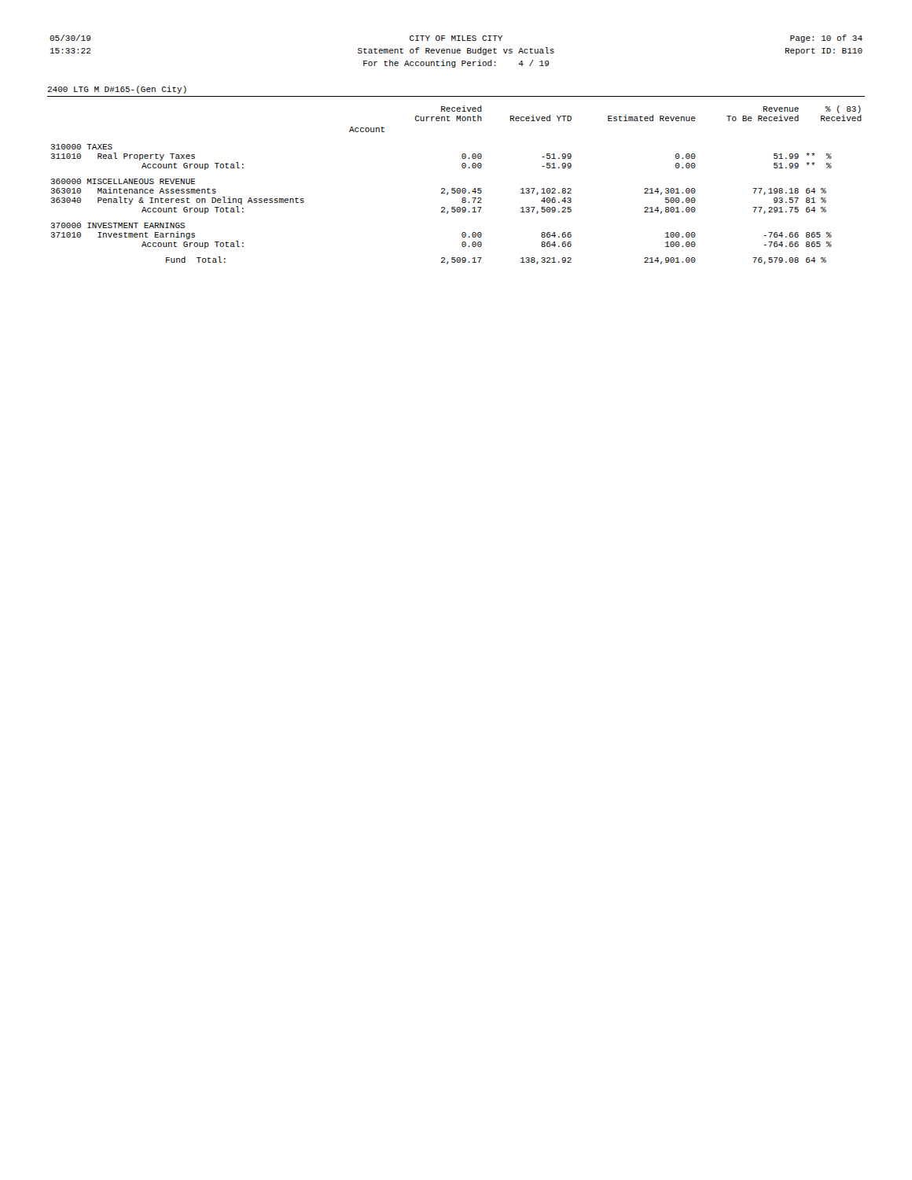| 05/30/19 | CITY OF MILES CITY | Page: 10 of 34 |
| 15:33:22 | Statement of Revenue Budget vs Actuals | Report ID: B110 |
| | For the Accounting Period: 4 / 19 | |
2400 LTG M D#165-(Gen City)
| | Received Current Month | Received YTD | Estimated Revenue | Revenue To Be Received | % ( 83) Received |
| --- | --- | --- | --- | --- | --- |
| Account | | | | | |
| 310000 TAXES | | | | | |
| 311010 Real Property Taxes | 0.00 | -51.99 | 0.00 | 51.99 | ** % |
| Account Group Total: | 0.00 | -51.99 | 0.00 | 51.99 | ** % |
| 360000 MISCELLANEOUS REVENUE | | | | | |
| 363010 Maintenance Assessments | 2,500.45 | 137,102.82 | 214,301.00 | 77,198.18 | 64 % |
| 363040 Penalty & Interest on Delinq Assessments | 8.72 | 406.43 | 500.00 | 93.57 | 81 % |
| Account Group Total: | 2,509.17 | 137,509.25 | 214,801.00 | 77,291.75 | 64 % |
| 370000 INVESTMENT EARNINGS | | | | | |
| 371010 Investment Earnings | 0.00 | 864.66 | 100.00 | -764.66 | 865 % |
| Account Group Total: | 0.00 | 864.66 | 100.00 | -764.66 | 865 % |
| Fund Total: | 2,509.17 | 138,321.92 | 214,901.00 | 76,579.08 | 64 % |